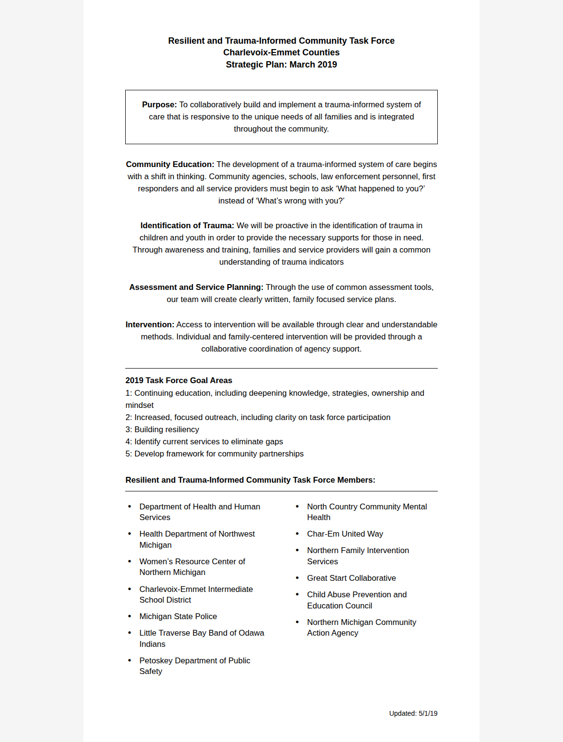Resilient and Trauma-Informed Community Task Force
Charlevoix-Emmet Counties
Strategic Plan: March 2019
Purpose: To collaboratively build and implement a trauma-informed system of care that is responsive to the unique needs of all families and is integrated throughout the community.
Community Education: The development of a trauma-informed system of care begins with a shift in thinking. Community agencies, schools, law enforcement personnel, first responders and all service providers must begin to ask ‘What happened to you?’ instead of ‘What’s wrong with you?’
Identification of Trauma: We will be proactive in the identification of trauma in children and youth in order to provide the necessary supports for those in need. Through awareness and training, families and service providers will gain a common understanding of trauma indicators
Assessment and Service Planning: Through the use of common assessment tools, our team will create clearly written, family focused service plans.
Intervention: Access to intervention will be available through clear and understandable methods. Individual and family-centered intervention will be provided through a collaborative coordination of agency support.
2019 Task Force Goal Areas
1: Continuing education, including deepening knowledge, strategies, ownership and mindset
2: Increased, focused outreach, including clarity on task force participation
3: Building resiliency
4: Identify current services to eliminate gaps
5: Develop framework for community partnerships
Resilient and Trauma-Informed Community Task Force Members:
Department of Health and Human Services
Health Department of Northwest Michigan
Women’s Resource Center of Northern Michigan
Charlevoix-Emmet Intermediate School District
Michigan State Police
Little Traverse Bay Band of Odawa Indians
Petoskey Department of Public Safety
North Country Community Mental Health
Char-Em United Way
Northern Family Intervention Services
Great Start Collaborative
Child Abuse Prevention and Education Council
Northern Michigan Community Action Agency
Updated: 5/1/19